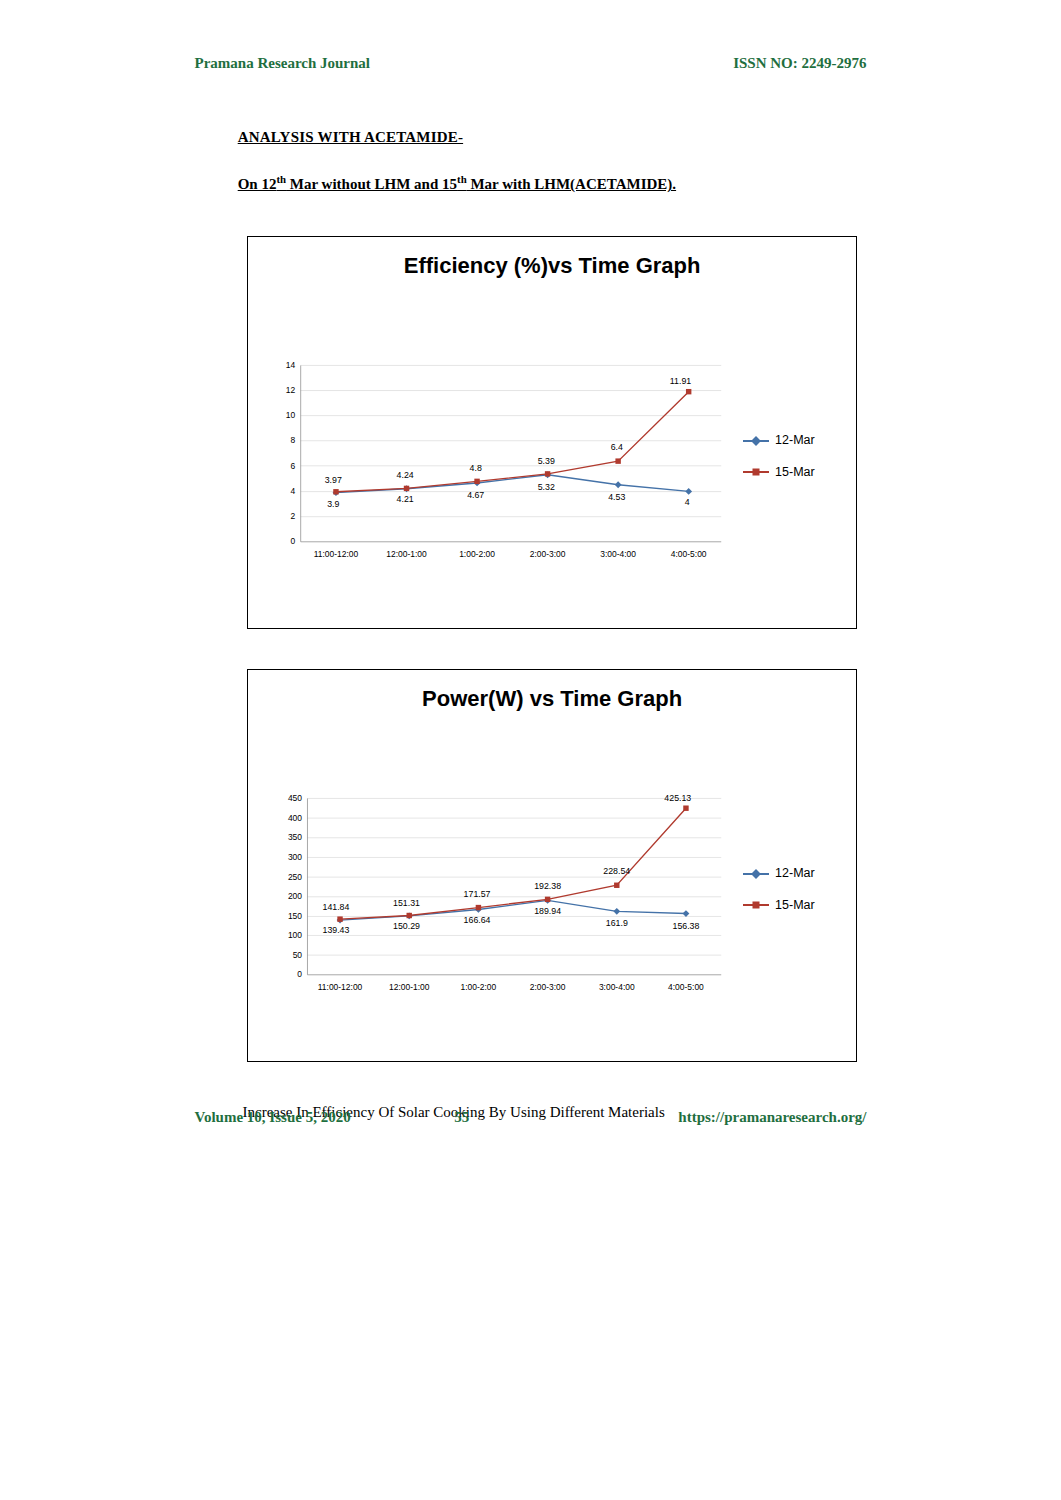Pramana Research Journal ISSN NO: 2249-2976
ANALYSIS WITH ACETAMIDE-
On 12th Mar without LHM and 15th Mar with LHM(ACETAMIDE).
Efficiency (%)vs Time Graph
14 12 10 8 6 4 2 0 11:00-12:00 12:00-1:00 1:00-2:00 2:00-3:00 3:00-4:00 4:00-5:00 3.97 4.24 4.8 5.39 6.4 11.91 3.9 4.21 4.67 5.32 4.53 4
12-Mar
15-Mar
Power(W) vs Time Graph
450 400 350 300 250 200 150 100 50 0 11:00-12:00 12:00-1:00 1:00-2:00 2:00-3:00 3:00-4:00 4:00-5:00 141.84 151.31 171.57 192.38 228.54 425.13 139.43 150.29 166.64 189.94 161.9 156.38
12-Mar
15-Mar
Increase In Efficiency Of Solar Cooking By Using Different Materials
Volume 10, Issue 5, 2020 55 https://pramanaresearch.org/